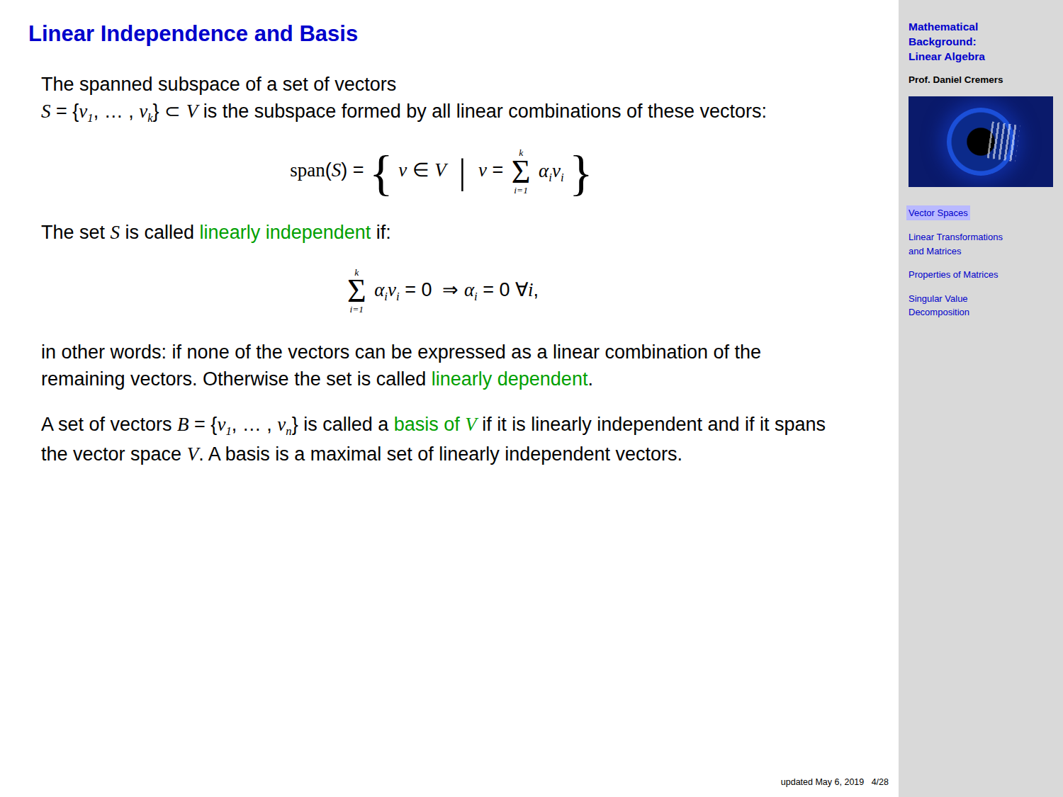Linear Independence and Basis
The spanned subspace of a set of vectors
S = {v1, … , vk} ⊂ V is the subspace formed by all linear combinations of these vectors:
span(S) = { v ∈ V | v = kΣi=1 αivi }
The set S is called linearly independent if:
kΣi=1 αivi = 0 ⇒ αi = 0 ∀i,
in other words: if none of the vectors can be expressed as a linear combination of the remaining vectors. Otherwise the set is called linearly dependent.
A set of vectors B = {v1, … , vn} is called a basis of V if it is linearly independent and if it spans the vector space V. A basis is a maximal set of linearly independent vectors.
Mathematical
Background:
Linear Algebra
Prof. Daniel Cremers
Vector Spaces
Linear Transformations
and Matrices
Properties of Matrices
Singular Value
Decomposition
updated May 6, 2019 4/28